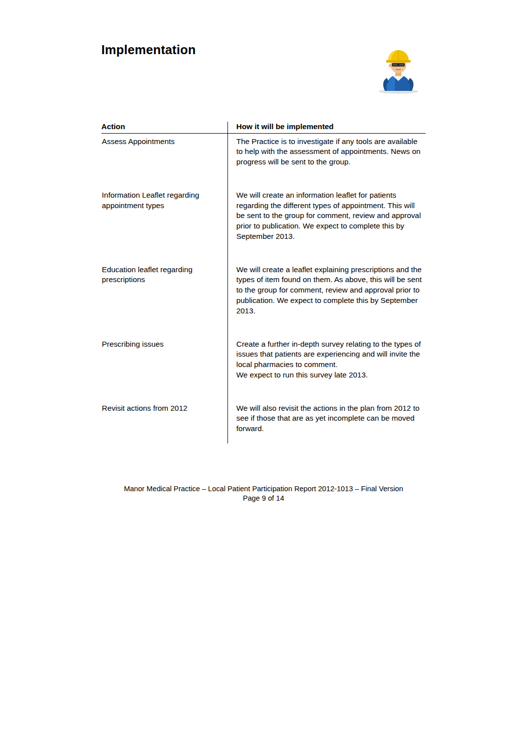Implementation
| Action | How it will be implemented |
| --- | --- |
| Assess Appointments | The Practice is to investigate if any tools are available to help with the assessment of appointments. News on progress will be sent to the group. |
| Information Leaflet regarding appointment types | We will create an information leaflet for patients regarding the different types of appointment. This will be sent to the group for comment, review and approval prior to publication. We expect to complete this by September 2013. |
| Education leaflet regarding prescriptions | We will create a leaflet explaining prescriptions and the types of item found on them. As above, this will be sent to the group for comment, review and approval prior to publication. We expect to complete this by September 2013. |
| Prescribing issues | Create a further in-depth survey relating to the types of issues that patients are experiencing and will invite the local pharmacies to comment. We expect to run this survey late 2013. |
| Revisit actions from 2012 | We will also revisit the actions in the plan from 2012 to see if those that are as yet incomplete can be moved forward. |
Manor Medical Practice – Local Patient Participation Report 2012-1013 – Final Version
Page 9 of 14